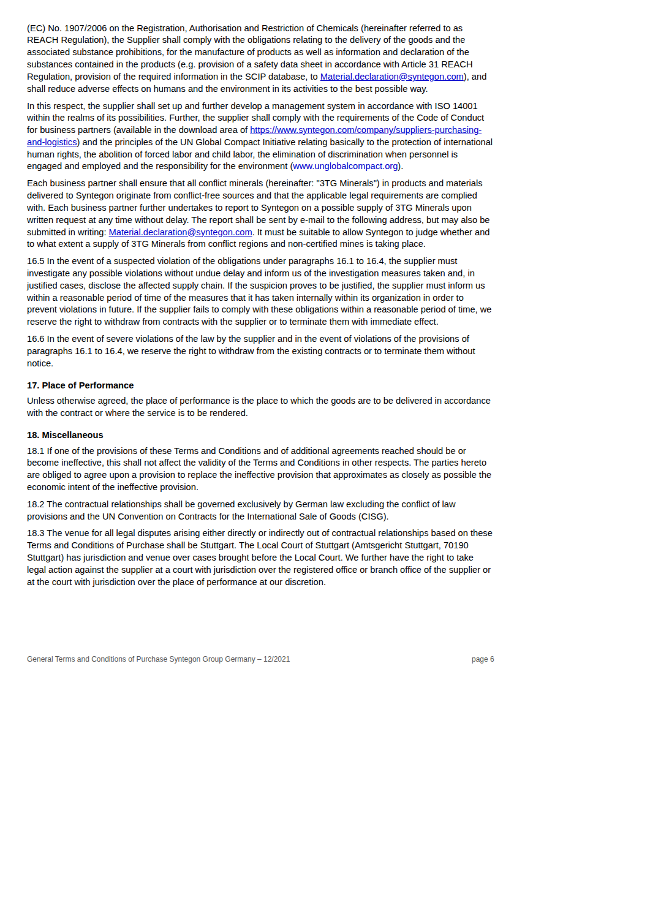(EC) No. 1907/2006 on the Registration, Authorisation and Restriction of Chemicals (hereinafter referred to as REACH Regulation), the Supplier shall comply with the obligations relating to the delivery of the goods and the associated substance prohibitions, for the manufacture of products as well as information and declaration of the substances contained in the products (e.g. provision of a safety data sheet in accordance with Article 31 REACH Regulation, provision of the required information in the SCIP database, to Material.declaration@syntegon.com), and shall reduce adverse effects on humans and the environment in its activities to the best possible way.
In this respect, the supplier shall set up and further develop a management system in accordance with ISO 14001 within the realms of its possibilities. Further, the supplier shall comply with the requirements of the Code of Conduct for business partners (available in the download area of https://www.syntegon.com/company/suppliers-purchasing-and-logistics) and the principles of the UN Global Compact Initiative relating basically to the protection of international human rights, the abolition of forced labor and child labor, the elimination of discrimination when personnel is engaged and employed and the responsibility for the environment (www.unglobalcompact.org).
Each business partner shall ensure that all conflict minerals (hereinafter: "3TG Minerals") in products and materials delivered to Syntegon originate from conflict-free sources and that the applicable legal requirements are complied with. Each business partner further undertakes to report to Syntegon on a possible supply of 3TG Minerals upon written request at any time without delay. The report shall be sent by e-mail to the following address, but may also be submitted in writing: Material.declaration@syntegon.com. It must be suitable to allow Syntegon to judge whether and to what extent a supply of 3TG Minerals from conflict regions and non-certified mines is taking place.
16.5 In the event of a suspected violation of the obligations under paragraphs 16.1 to 16.4, the supplier must investigate any possible violations without undue delay and inform us of the investigation measures taken and, in justified cases, disclose the affected supply chain. If the suspicion proves to be justified, the supplier must inform us within a reasonable period of time of the measures that it has taken internally within its organization in order to prevent violations in future. If the supplier fails to comply with these obligations within a reasonable period of time, we reserve the right to withdraw from contracts with the supplier or to terminate them with immediate effect.
16.6 In the event of severe violations of the law by the supplier and in the event of violations of the provisions of paragraphs 16.1 to 16.4, we reserve the right to withdraw from the existing contracts or to terminate them without notice.
17. Place of Performance
Unless otherwise agreed, the place of performance is the place to which the goods are to be delivered in accordance with the contract or where the service is to be rendered.
18. Miscellaneous
18.1 If one of the provisions of these Terms and Conditions and of additional agreements reached should be or become ineffective, this shall not affect the validity of the Terms and Conditions in other respects. The parties hereto are obliged to agree upon a provision to replace the ineffective provision that approximates as closely as possible the economic intent of the ineffective provision.
18.2 The contractual relationships shall be governed exclusively by German law excluding the conflict of law provisions and the UN Convention on Contracts for the International Sale of Goods (CISG).
18.3 The venue for all legal disputes arising either directly or indirectly out of contractual relationships based on these Terms and Conditions of Purchase shall be Stuttgart. The Local Court of Stuttgart (Amtsgericht Stuttgart, 70190 Stuttgart) has jurisdiction and venue over cases brought before the Local Court. We further have the right to take legal action against the supplier at a court with jurisdiction over the registered office or branch office of the supplier or at the court with jurisdiction over the place of performance at our discretion.
General Terms and Conditions of Purchase Syntegon Group Germany – 12/2021 page 6